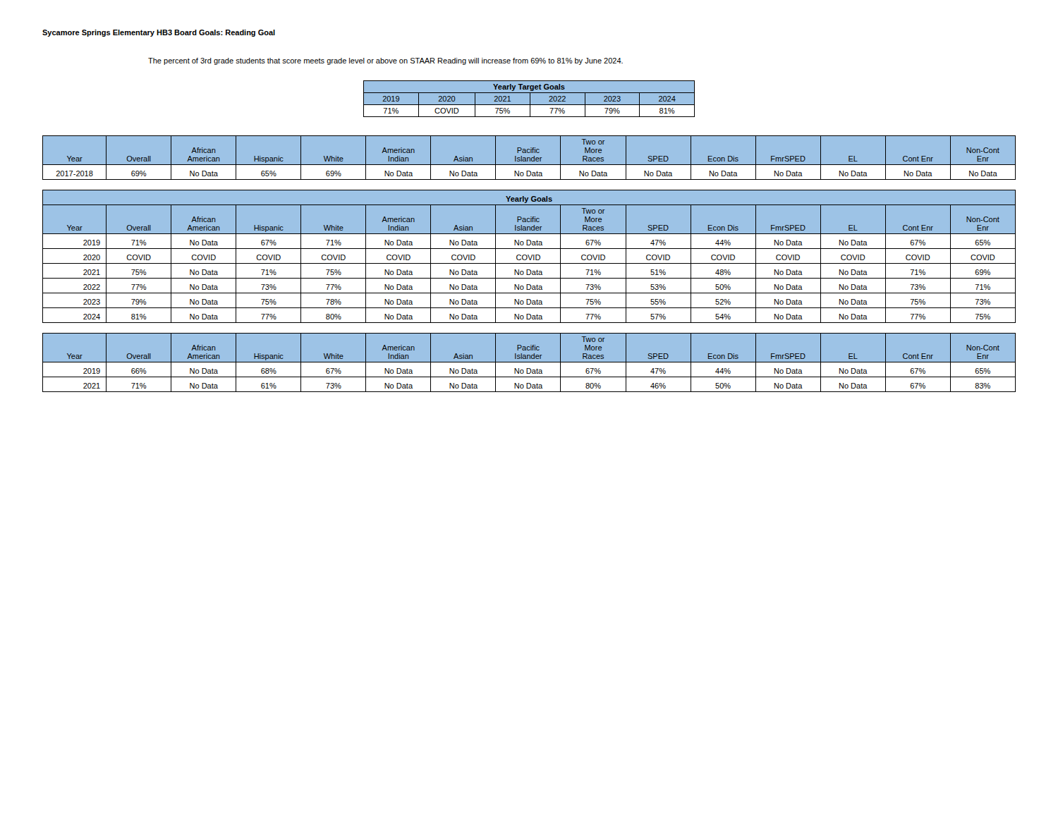Sycamore Springs Elementary HB3 Board Goals: Reading Goal
The percent of 3rd grade students that score meets grade level or above on STAAR Reading will increase from 69% to 81% by June 2024.
| Yearly Target Goals |
| 2019 | 2020 | 2021 | 2022 | 2023 | 2024 |
| 71% | COVID | 75% | 77% | 79% | 81% |
| Year | Overall | African American | Hispanic | White | American Indian | Asian | Pacific Islander | Two or More Races | SPED | Econ Dis | FmrSPED | EL | Cont Enr | Non-Cont Enr |
| 2017-2018 | 69% | No Data | 65% | 69% | No Data | No Data | No Data | No Data | No Data | No Data | No Data | No Data | No Data | No Data |
| Yearly Goals |
| Year | Overall | African American | Hispanic | White | American Indian | Asian | Pacific Islander | Two or More Races | SPED | Econ Dis | FmrSPED | EL | Cont Enr | Non-Cont Enr |
| 2019 | 71% | No Data | 67% | 71% | No Data | No Data | No Data | 67% | 47% | 44% | No Data | No Data | 67% | 65% |
| 2020 | COVID | COVID | COVID | COVID | COVID | COVID | COVID | COVID | COVID | COVID | COVID | COVID | COVID | COVID |
| 2021 | 75% | No Data | 71% | 75% | No Data | No Data | No Data | 71% | 51% | 48% | No Data | No Data | 71% | 69% |
| 2022 | 77% | No Data | 73% | 77% | No Data | No Data | No Data | 73% | 53% | 50% | No Data | No Data | 73% | 71% |
| 2023 | 79% | No Data | 75% | 78% | No Data | No Data | No Data | 75% | 55% | 52% | No Data | No Data | 75% | 73% |
| 2024 | 81% | No Data | 77% | 80% | No Data | No Data | No Data | 77% | 57% | 54% | No Data | No Data | 77% | 75% |
| Year | Overall | African American | Hispanic | White | American Indian | Asian | Pacific Islander | Two or More Races | SPED | Econ Dis | FmrSPED | EL | Cont Enr | Non-Cont Enr |
| 2019 | 66% | No Data | 68% | 67% | No Data | No Data | No Data | 67% | 47% | 44% | No Data | No Data | 67% | 65% |
| 2021 | 71% | No Data | 61% | 73% | No Data | No Data | No Data | 80% | 46% | 50% | No Data | No Data | 67% | 83% |